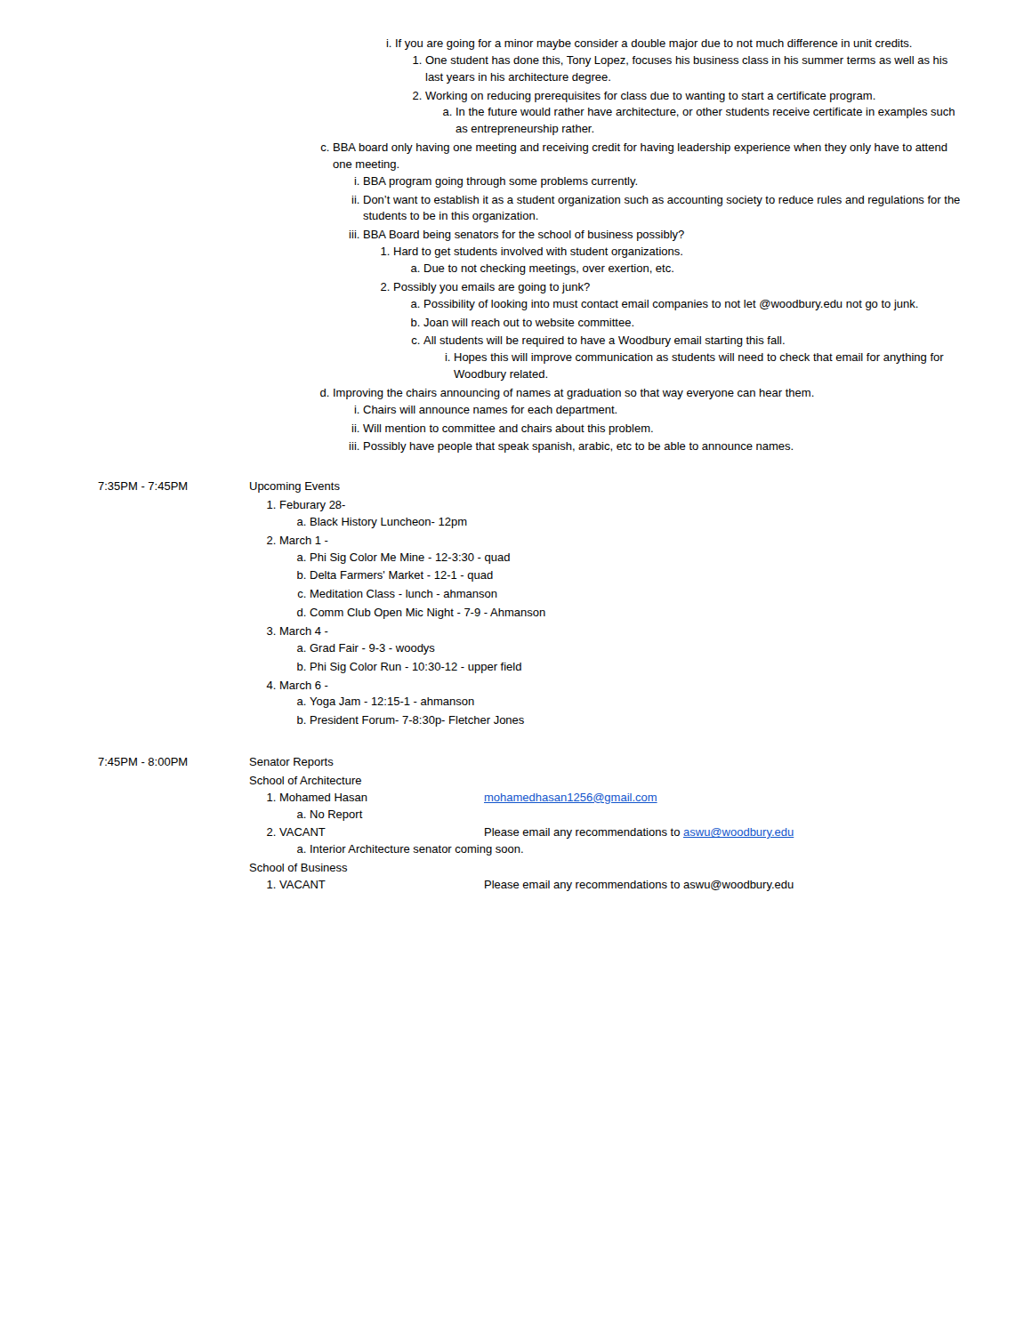If you are going for a minor maybe consider a double major due to not much difference in unit credits.
One student has done this, Tony Lopez, focuses his business class in his summer terms as well as his last years in his architecture degree.
Working on reducing prerequisites for class due to wanting to start a certificate program.
In the future would rather have architecture, or other students receive certificate in examples such as entrepreneurship rather.
BBA board only having one meeting and receiving credit for having leadership experience when they only have to attend one meeting.
BBA program going through some problems currently.
Don’t want to establish it as a student organization such as accounting society to reduce rules and regulations for the students to be in this organization.
BBA Board being senators for the school of business possibly?
Hard to get students involved with student organizations.
Due to not checking meetings, over exertion, etc.
Possibly you emails are going to junk?
Possibility of looking into must contact email companies to not let @woodbury.edu not go to junk.
Joan will reach out to website committee.
All students will be required to have a Woodbury email starting this fall.
Hopes this will improve communication as students will need to check that email for anything for Woodbury related.
Improving the chairs announcing of names at graduation so that way everyone can hear them.
Chairs will announce names for each department.
Will mention to committee and chairs about this problem.
Possibly have people that speak spanish, arabic, etc to be able to announce names.
7:35PM - 7:45PM
Upcoming Events
Feburary 28-
Black History Luncheon- 12pm
March 1 -
Phi Sig Color Me Mine - 12-3:30 - quad
Delta Farmers' Market - 12-1 - quad
Meditation Class - lunch - ahmanson
Comm Club Open Mic Night - 7-9 - Ahmanson
March 4 -
Grad Fair - 9-3 - woodys
Phi Sig Color Run - 10:30-12 - upper field
March 6 -
Yoga Jam - 12:15-1 - ahmanson
President Forum- 7-8:30p- Fletcher Jones
7:45PM - 8:00PM
Senator Reports
School of Architecture
Mohamed Hasan mohamedhasan1256@gmail.com
No Report
VACANT Please email any recommendations to aswu@woodbury.edu
Interior Architecture senator coming soon.
School of Business
VACANT Please email any recommendations to aswu@woodbury.edu